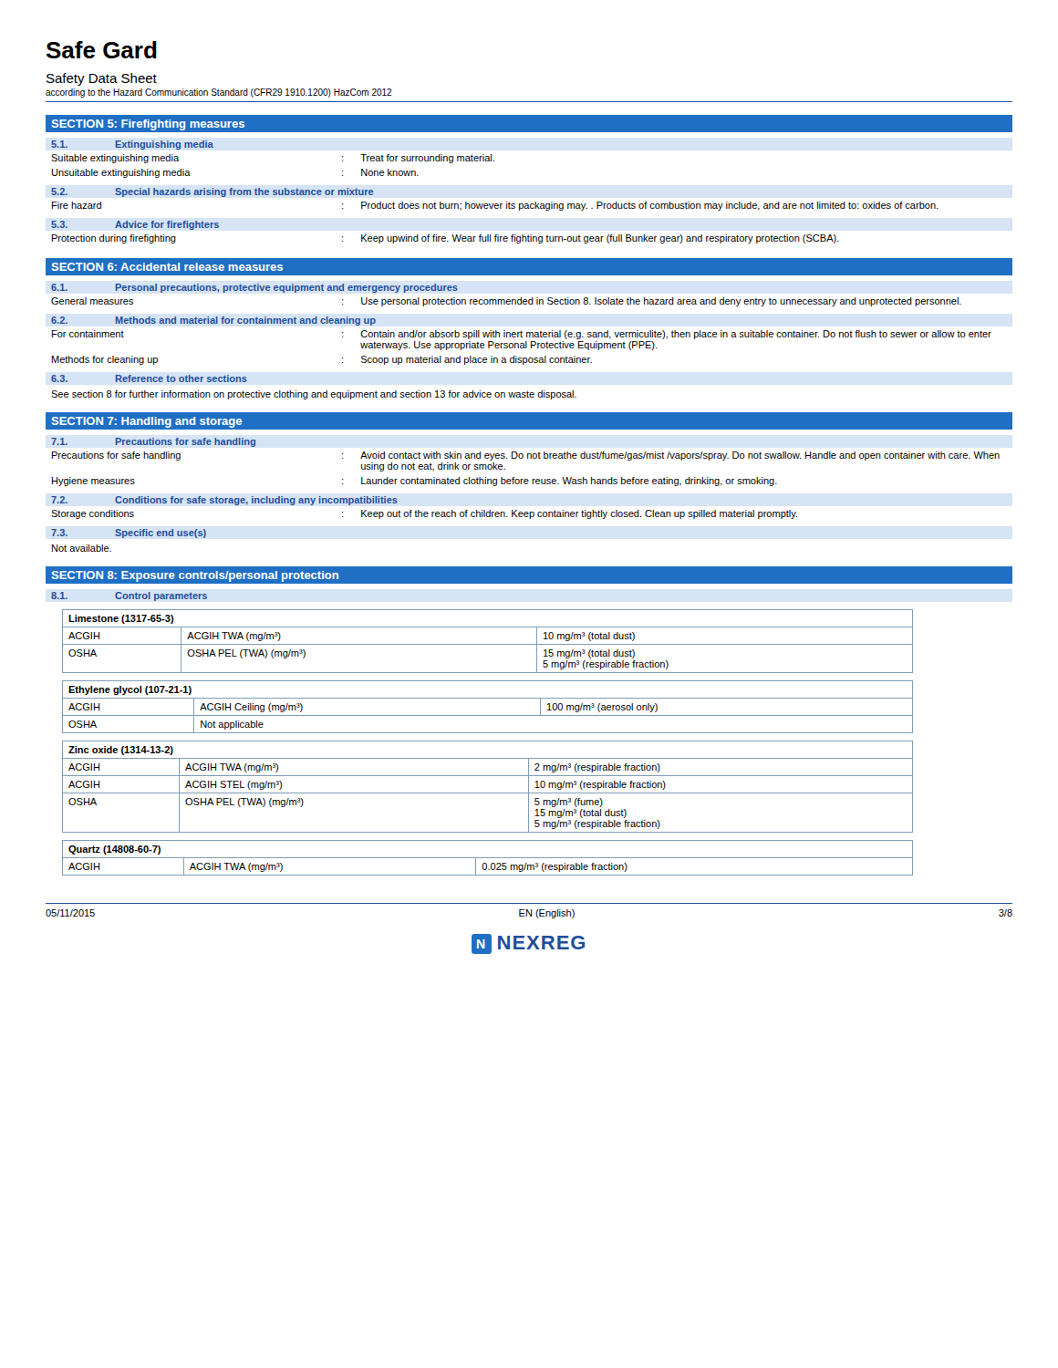Safe Gard
Safety Data Sheet
according to the Hazard Communication Standard (CFR29 1910.1200) HazCom 2012
SECTION 5: Firefighting measures
5.1. Extinguishing media
| Suitable extinguishing media | : | Treat for surrounding material. |
| Unsuitable extinguishing media | : | None known. |
5.2. Special hazards arising from the substance or mixture
| Fire hazard | : | Product does not burn; however its packaging may. . Products of combustion may include, and are not limited to: oxides of carbon. |
5.3. Advice for firefighters
| Protection during firefighting | : | Keep upwind of fire. Wear full fire fighting turn-out gear (full Bunker gear) and respiratory protection (SCBA). |
SECTION 6: Accidental release measures
6.1. Personal precautions, protective equipment and emergency procedures
| General measures | : | Use personal protection recommended in Section 8. Isolate the hazard area and deny entry to unnecessary and unprotected personnel. |
6.2. Methods and material for containment and cleaning up
| For containment | : | Contain and/or absorb spill with inert material (e.g. sand, vermiculite), then place in a suitable container. Do not flush to sewer or allow to enter waterways. Use appropriate Personal Protective Equipment (PPE). |
| Methods for cleaning up | : | Scoop up material and place in a disposal container. |
6.3. Reference to other sections
See section 8 for further information on protective clothing and equipment and section 13 for advice on waste disposal.
SECTION 7: Handling and storage
7.1. Precautions for safe handling
| Precautions for safe handling | : | Avoid contact with skin and eyes. Do not breathe dust/fume/gas/mist /vapors/spray. Do not swallow. Handle and open container with care. When using do not eat, drink or smoke. |
| Hygiene measures | : | Launder contaminated clothing before reuse. Wash hands before eating, drinking, or smoking. |
7.2. Conditions for safe storage, including any incompatibilities
| Storage conditions | : | Keep out of the reach of children. Keep container tightly closed. Clean up spilled material promptly. |
7.3. Specific end use(s)
Not available.
SECTION 8: Exposure controls/personal protection
8.1. Control parameters
| Limestone (1317-65-3) |
| ACGIH | ACGIH TWA (mg/m³) | 10 mg/m³ (total dust) |
| OSHA | OSHA PEL (TWA) (mg/m³) | 15 mg/m³ (total dust) 5 mg/m³ (respirable fraction) |
| Ethylene glycol (107-21-1) |
| ACGIH | ACGIH Ceiling (mg/m³) | 100 mg/m³ (aerosol only) |
| OSHA | Not applicable |
| Zinc oxide (1314-13-2) |
| ACGIH | ACGIH TWA (mg/m³) | 2 mg/m³ (respirable fraction) |
| ACGIH | ACGIH STEL (mg/m³) | 10 mg/m³ (respirable fraction) |
| OSHA | OSHA PEL (TWA) (mg/m³) | 5 mg/m³ (fume) 15 mg/m³ (total dust) 5 mg/m³ (respirable fraction) |
| Quartz (14808-60-7) |
| ACGIH | ACGIH TWA (mg/m³) | 0.025 mg/m³ (respirable fraction) |
05/11/2015 3/8
EN (English)
NNEXREG